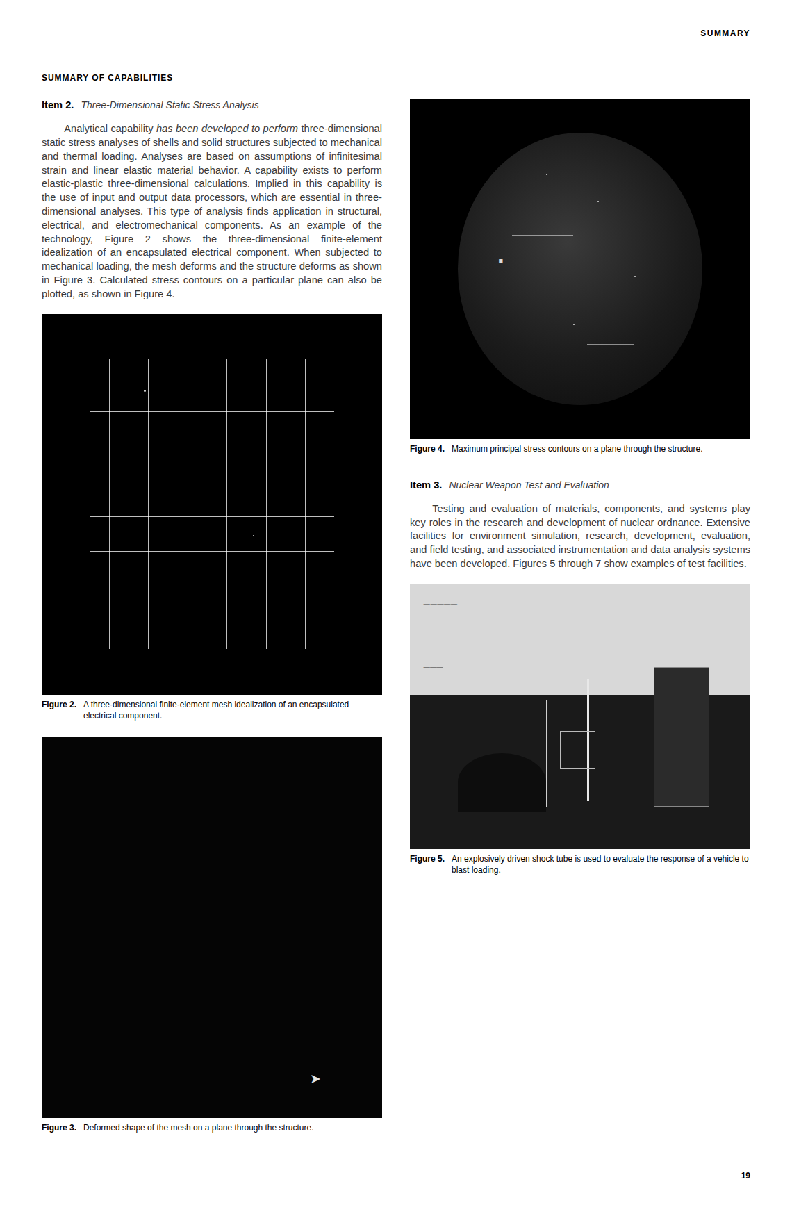SUMMARY
SUMMARY OF CAPABILITIES
Item 2. Three-Dimensional Static Stress Analysis
Analytical capability has been developed to perform three-dimensional static stress analyses of shells and solid structures subjected to mechanical and thermal loading. Analyses are based on assumptions of infinitesimal strain and linear elastic material behavior. A capability exists to perform elastic-plastic three-dimensional calculations. Implied in this capability is the use of input and output data processors, which are essential in three-dimensional analyses. This type of analysis finds application in structural, electrical, and electromechanical components. As an example of the technology, Figure 2 shows the three-dimensional finite-element idealization of an encapsulated electrical component. When subjected to mechanical loading, the mesh deforms and the structure deforms as shown in Figure 3. Calculated stress contours on a particular plane can also be plotted, as shown in Figure 4.
Figure 2. A three-dimensional finite-element mesh idealization of an encapsulated electrical component.
➤
Figure 3. Deformed shape of the mesh on a plane through the structure.
■
Figure 4. Maximum principal stress contours on a plane through the structure.
Item 3. Nuclear Weapon Test and Evaluation
Testing and evaluation of materials, components, and systems play key roles in the research and development of nuclear ordnance. Extensive facilities for environment simulation, research, development, evaluation, and field testing, and associated instrumentation and data analysis systems have been developed. Figures 5 through 7 show examples of test facilities.
—————
———
Figure 5. An explosively driven shock tube is used to evaluate the response of a vehicle to blast loading.
19